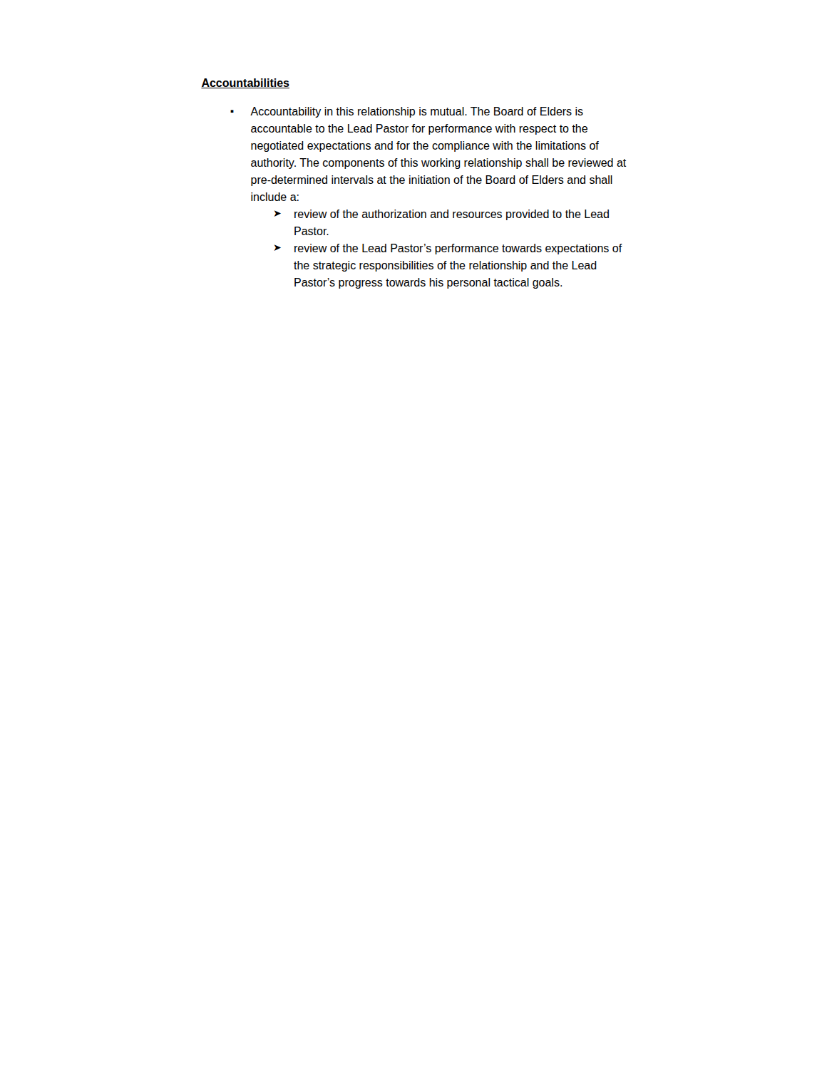Accountabilities
Accountability in this relationship is mutual. The Board of Elders is accountable to the Lead Pastor for performance with respect to the negotiated expectations and for the compliance with the limitations of authority. The components of this working relationship shall be reviewed at pre-determined intervals at the initiation of the Board of Elders and shall include a:
review of the authorization and resources provided to the Lead Pastor.
review of the Lead Pastor’s performance towards expectations of the strategic responsibilities of the relationship and the Lead Pastor’s progress towards his personal tactical goals.